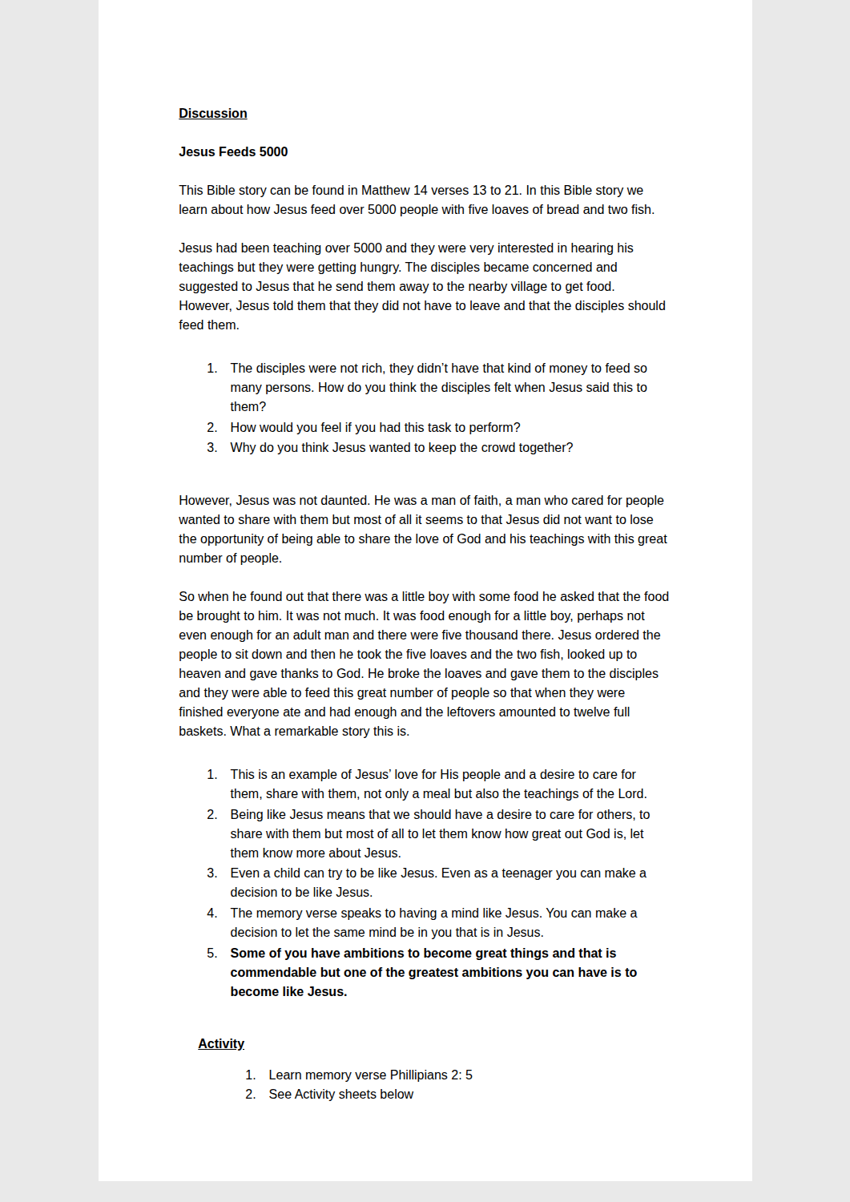Discussion
Jesus Feeds 5000
This Bible story can be found in Matthew 14 verses 13 to 21. In this Bible story we learn about how Jesus feed over 5000 people with five loaves of bread and two fish.
Jesus had been teaching over 5000 and they were very interested in hearing his teachings but they were getting hungry. The disciples became concerned and suggested to Jesus that he send them away to the nearby village to get food. However, Jesus told them that they did not have to leave and that the disciples should feed them.
The disciples were not rich, they didn’t have that kind of money to feed so many persons. How do you think the disciples felt when Jesus said this to them?
How would you feel if you had this task to perform?
Why do you think Jesus wanted to keep the crowd together?
However, Jesus was not daunted. He was a man of faith, a man who cared for people wanted to share with them but most of all it seems to that Jesus did not want to lose the opportunity of being able to share the love of God and his teachings with this great number of people.
So when he found out that there was a little boy with some food he asked that the food be brought to him. It was not much. It was food enough for a little boy, perhaps not even enough for an adult man and there were five thousand there. Jesus ordered the people to sit down and then he took the five loaves and the two fish, looked up to heaven and gave thanks to God. He broke the loaves and gave them to the disciples and they were able to feed this great number of people so that when they were finished everyone ate and had enough and the leftovers amounted to twelve full baskets. What a remarkable story this is.
This is an example of Jesus’ love for His people and a desire to care for them, share with them, not only a meal but also the teachings of the Lord.
Being like Jesus means that we should have a desire to care for others, to share with them but most of all to let them know how great out God is, let them know more about Jesus.
Even a child can try to be like Jesus. Even as a teenager you can make a decision to be like Jesus.
The memory verse speaks to having a mind like Jesus. You can make a decision to let the same mind be in you that is in Jesus.
Some of you have ambitions to become great things and that is commendable but one of the greatest ambitions you can have is to become like Jesus.
Activity
Learn memory verse Phillipians 2: 5
See Activity sheets below